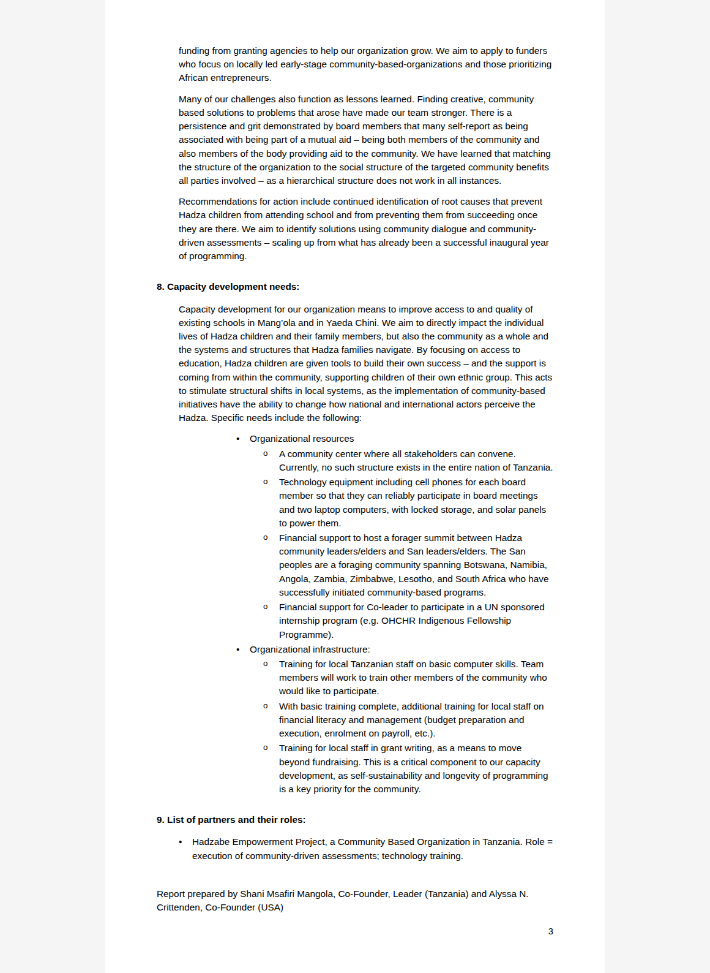funding from granting agencies to help our organization grow. We aim to apply to funders who focus on locally led early-stage community-based-organizations and those prioritizing African entrepreneurs.
Many of our challenges also function as lessons learned. Finding creative, community based solutions to problems that arose have made our team stronger. There is a persistence and grit demonstrated by board members that many self-report as being associated with being part of a mutual aid – being both members of the community and also members of the body providing aid to the community. We have learned that matching the structure of the organization to the social structure of the targeted community benefits all parties involved – as a hierarchical structure does not work in all instances.
Recommendations for action include continued identification of root causes that prevent Hadza children from attending school and from preventing them from succeeding once they are there. We aim to identify solutions using community dialogue and community-driven assessments – scaling up from what has already been a successful inaugural year of programming.
8. Capacity development needs:
Capacity development for our organization means to improve access to and quality of existing schools in Mang’ola and in Yaeda Chini. We aim to directly impact the individual lives of Hadza children and their family members, but also the community as a whole and the systems and structures that Hadza families navigate. By focusing on access to education, Hadza children are given tools to build their own success – and the support is coming from within the community, supporting children of their own ethnic group. This acts to stimulate structural shifts in local systems, as the implementation of community-based initiatives have the ability to change how national and international actors perceive the Hadza. Specific needs include the following:
Organizational resources
A community center where all stakeholders can convene. Currently, no such structure exists in the entire nation of Tanzania.
Technology equipment including cell phones for each board member so that they can reliably participate in board meetings and two laptop computers, with locked storage, and solar panels to power them.
Financial support to host a forager summit between Hadza community leaders/elders and San leaders/elders. The San peoples are a foraging community spanning Botswana, Namibia, Angola, Zambia, Zimbabwe, Lesotho, and South Africa who have successfully initiated community-based programs.
Financial support for Co-leader to participate in a UN sponsored internship program (e.g. OHCHR Indigenous Fellowship Programme).
Organizational infrastructure:
Training for local Tanzanian staff on basic computer skills. Team members will work to train other members of the community who would like to participate.
With basic training complete, additional training for local staff on financial literacy and management (budget preparation and execution, enrolment on payroll, etc.).
Training for local staff in grant writing, as a means to move beyond fundraising. This is a critical component to our capacity development, as self-sustainability and longevity of programming is a key priority for the community.
9. List of partners and their roles:
Hadzabe Empowerment Project, a Community Based Organization in Tanzania. Role = execution of community-driven assessments; technology training.
Report prepared by Shani Msafiri Mangola, Co-Founder, Leader (Tanzania) and Alyssa N. Crittenden, Co-Founder (USA)
3